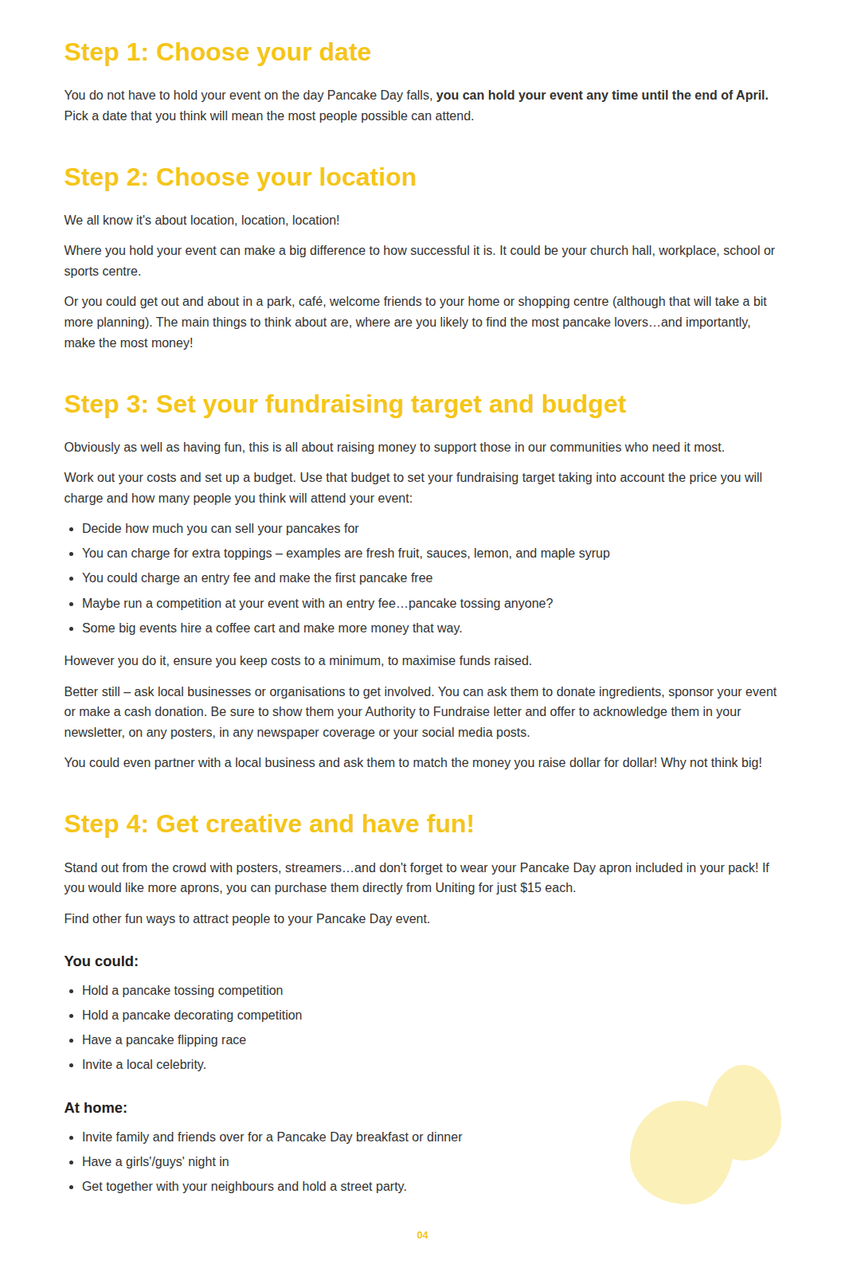Step 1: Choose your date
You do not have to hold your event on the day Pancake Day falls, you can hold your event any time until the end of April. Pick a date that you think will mean the most people possible can attend.
Step 2: Choose your location
We all know it's about location, location, location!
Where you hold your event can make a big difference to how successful it is. It could be your church hall, workplace, school or sports centre.
Or you could get out and about in a park, café, welcome friends to your home or shopping centre (although that will take a bit more planning). The main things to think about are, where are you likely to find the most pancake lovers…and importantly, make the most money!
Step 3: Set your fundraising target and budget
Obviously as well as having fun, this is all about raising money to support those in our communities who need it most.
Work out your costs and set up a budget. Use that budget to set your fundraising target taking into account the price you will charge and how many people you think will attend your event:
Decide how much you can sell your pancakes for
You can charge for extra toppings – examples are fresh fruit, sauces, lemon, and maple syrup
You could charge an entry fee and make the first pancake free
Maybe run a competition at your event with an entry fee…pancake tossing anyone?
Some big events hire a coffee cart and make more money that way.
However you do it, ensure you keep costs to a minimum, to maximise funds raised.
Better still – ask local businesses or organisations to get involved. You can ask them to donate ingredients, sponsor your event or make a cash donation. Be sure to show them your Authority to Fundraise letter and offer to acknowledge them in your newsletter, on any posters, in any newspaper coverage or your social media posts.
You could even partner with a local business and ask them to match the money you raise dollar for dollar! Why not think big!
Step 4: Get creative and have fun!
Stand out from the crowd with posters, streamers…and don't forget to wear your Pancake Day apron included in your pack! If you would like more aprons, you can purchase them directly from Uniting for just $15 each.
Find other fun ways to attract people to your Pancake Day event.
You could:
Hold a pancake tossing competition
Hold a pancake decorating competition
Have a pancake flipping race
Invite a local celebrity.
At home:
Invite family and friends over for a Pancake Day breakfast or dinner
Have a girls'/guys' night in
Get together with your neighbours and hold a street party.
04